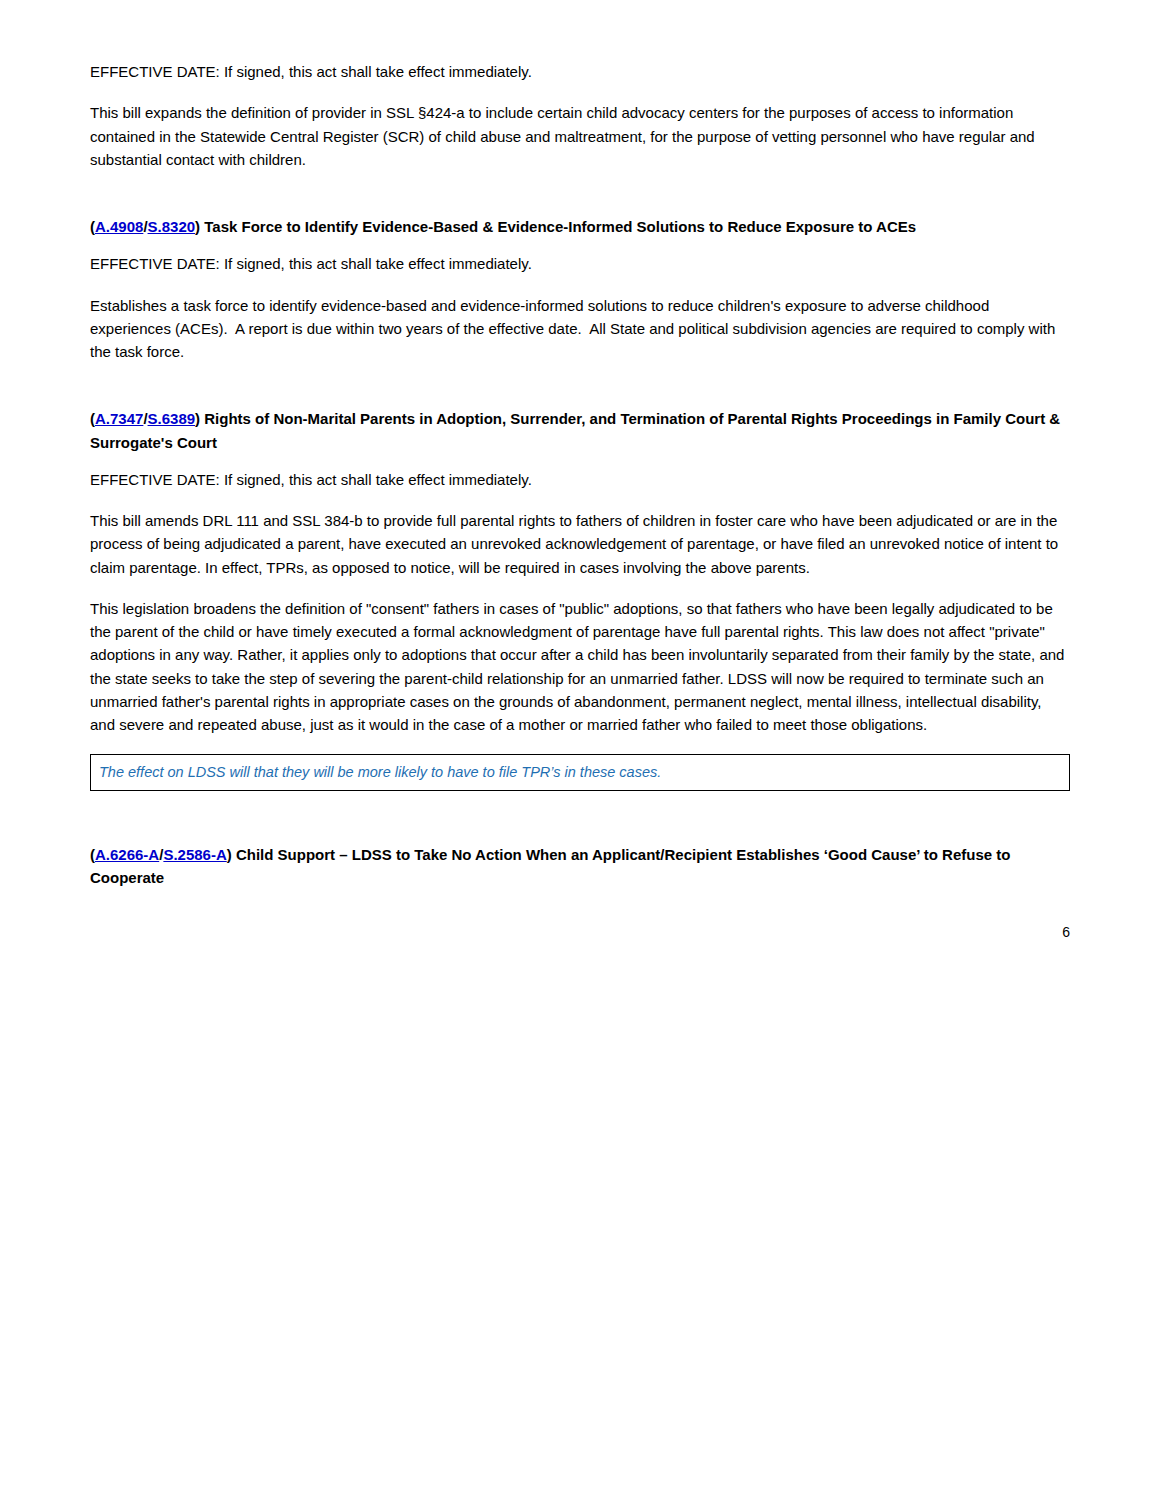EFFECTIVE DATE: If signed, this act shall take effect immediately.
This bill expands the definition of provider in SSL §424-a to include certain child advocacy centers for the purposes of access to information contained in the Statewide Central Register (SCR) of child abuse and maltreatment, for the purpose of vetting personnel who have regular and substantial contact with children.
(A.4908/S.8320) Task Force to Identify Evidence-Based & Evidence-Informed Solutions to Reduce Exposure to ACEs
EFFECTIVE DATE: If signed, this act shall take effect immediately.
Establishes a task force to identify evidence-based and evidence-informed solutions to reduce children's exposure to adverse childhood experiences (ACEs). A report is due within two years of the effective date. All State and political subdivision agencies are required to comply with the task force.
(A.7347/S.6389) Rights of Non-Marital Parents in Adoption, Surrender, and Termination of Parental Rights Proceedings in Family Court & Surrogate's Court
EFFECTIVE DATE: If signed, this act shall take effect immediately.
This bill amends DRL 111 and SSL 384-b to provide full parental rights to fathers of children in foster care who have been adjudicated or are in the process of being adjudicated a parent, have executed an unrevoked acknowledgement of parentage, or have filed an unrevoked notice of intent to claim parentage. In effect, TPRs, as opposed to notice, will be required in cases involving the above parents.
This legislation broadens the definition of "consent" fathers in cases of "public" adoptions, so that fathers who have been legally adjudicated to be the parent of the child or have timely executed a formal acknowledgment of parentage have full parental rights. This law does not affect "private" adoptions in any way. Rather, it applies only to adoptions that occur after a child has been involuntarily separated from their family by the state, and the state seeks to take the step of severing the parent-child relationship for an unmarried father. LDSS will now be required to terminate such an unmarried father's parental rights in appropriate cases on the grounds of abandonment, permanent neglect, mental illness, intellectual disability, and severe and repeated abuse, just as it would in the case of a mother or married father who failed to meet those obligations.
The effect on LDSS will that they will be more likely to have to file TPR’s in these cases.
(A.6266-A/S.2586-A) Child Support – LDSS to Take No Action When an Applicant/Recipient Establishes ‘Good Cause’ to Refuse to Cooperate
6